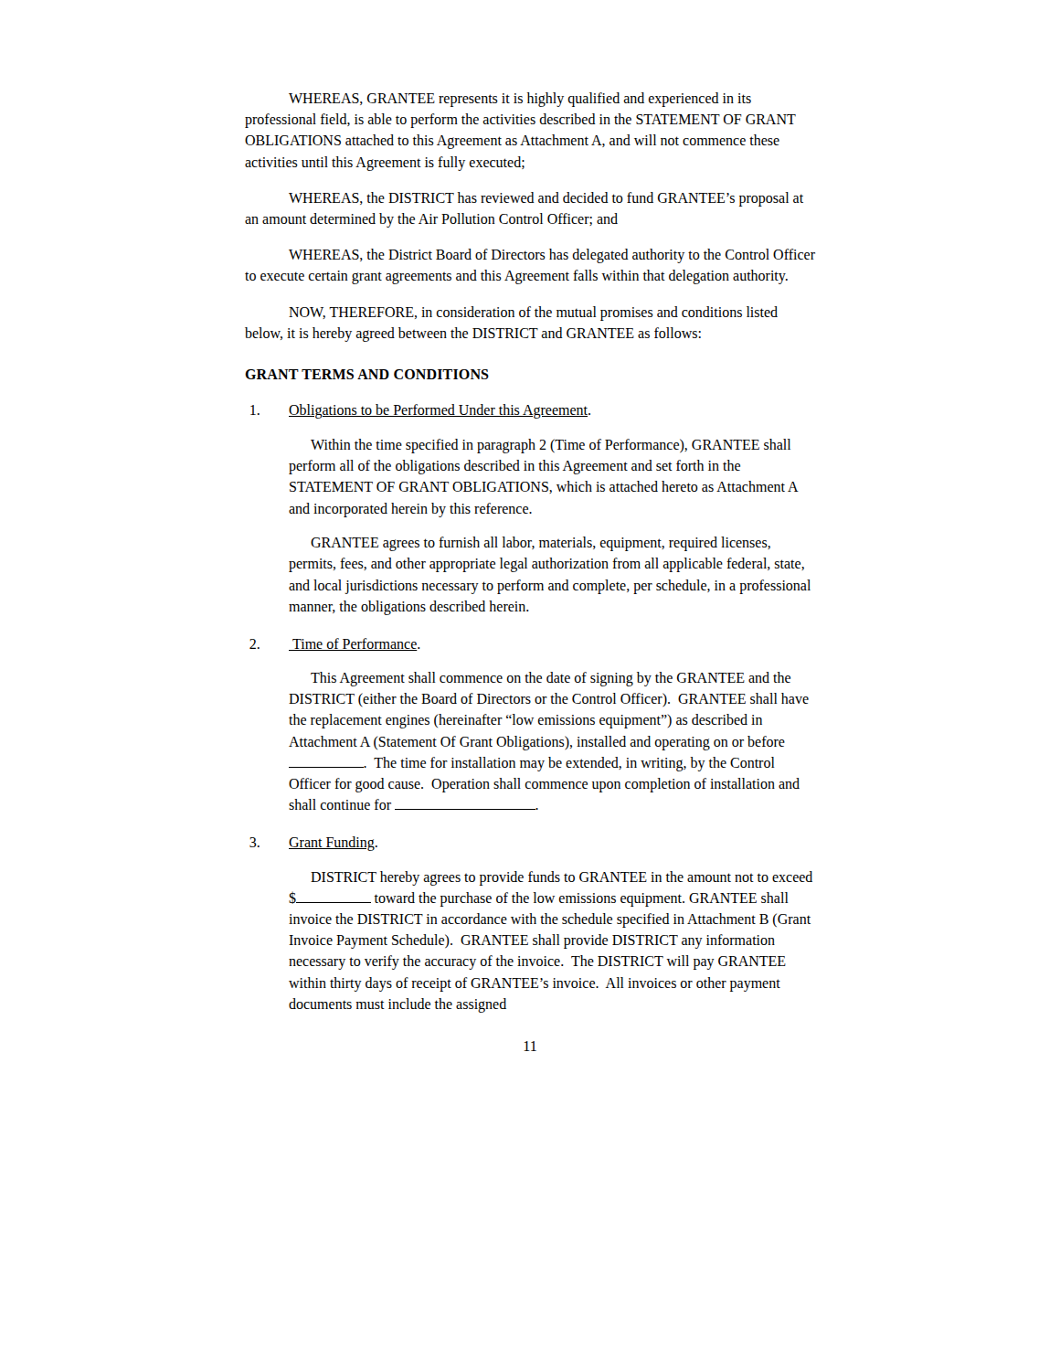WHEREAS, GRANTEE represents it is highly qualified and experienced in its professional field, is able to perform the activities described in the STATEMENT OF GRANT OBLIGATIONS attached to this Agreement as Attachment A, and will not commence these activities until this Agreement is fully executed;
WHEREAS, the DISTRICT has reviewed and decided to fund GRANTEE’s proposal at an amount determined by the Air Pollution Control Officer; and
WHEREAS, the District Board of Directors has delegated authority to the Control Officer to execute certain grant agreements and this Agreement falls within that delegation authority.
NOW, THEREFORE, in consideration of the mutual promises and conditions listed below, it is hereby agreed between the DISTRICT and GRANTEE as follows:
Grant Terms and Conditions
Obligations to be Performed Under this Agreement.
Within the time specified in paragraph 2 (Time of Performance), GRANTEE shall perform all of the obligations described in this Agreement and set forth in the STATEMENT OF GRANT OBLIGATIONS, which is attached hereto as Attachment A and incorporated herein by this reference.
GRANTEE agrees to furnish all labor, materials, equipment, required licenses, permits, fees, and other appropriate legal authorization from all applicable federal, state, and local jurisdictions necessary to perform and complete, per schedule, in a professional manner, the obligations described herein.
Time of Performance.
This Agreement shall commence on the date of signing by the GRANTEE and the DISTRICT (either the Board of Directors or the Control Officer). GRANTEE shall have the replacement engines (hereinafter “low emissions equipment”) as described in Attachment A (Statement Of Grant Obligations), installed and operating on or before . The time for installation may be extended, in writing, by the Control Officer for good cause. Operation shall commence upon completion of installation and shall continue for .
Grant Funding.
DISTRICT hereby agrees to provide funds to GRANTEE in the amount not to exceed $ toward the purchase of the low emissions equipment. GRANTEE shall invoice the DISTRICT in accordance with the schedule specified in Attachment B (Grant Invoice Payment Schedule). GRANTEE shall provide DISTRICT any information necessary to verify the accuracy of the invoice. The DISTRICT will pay GRANTEE within thirty days of receipt of GRANTEE’s invoice. All invoices or other payment documents must include the assigned
11